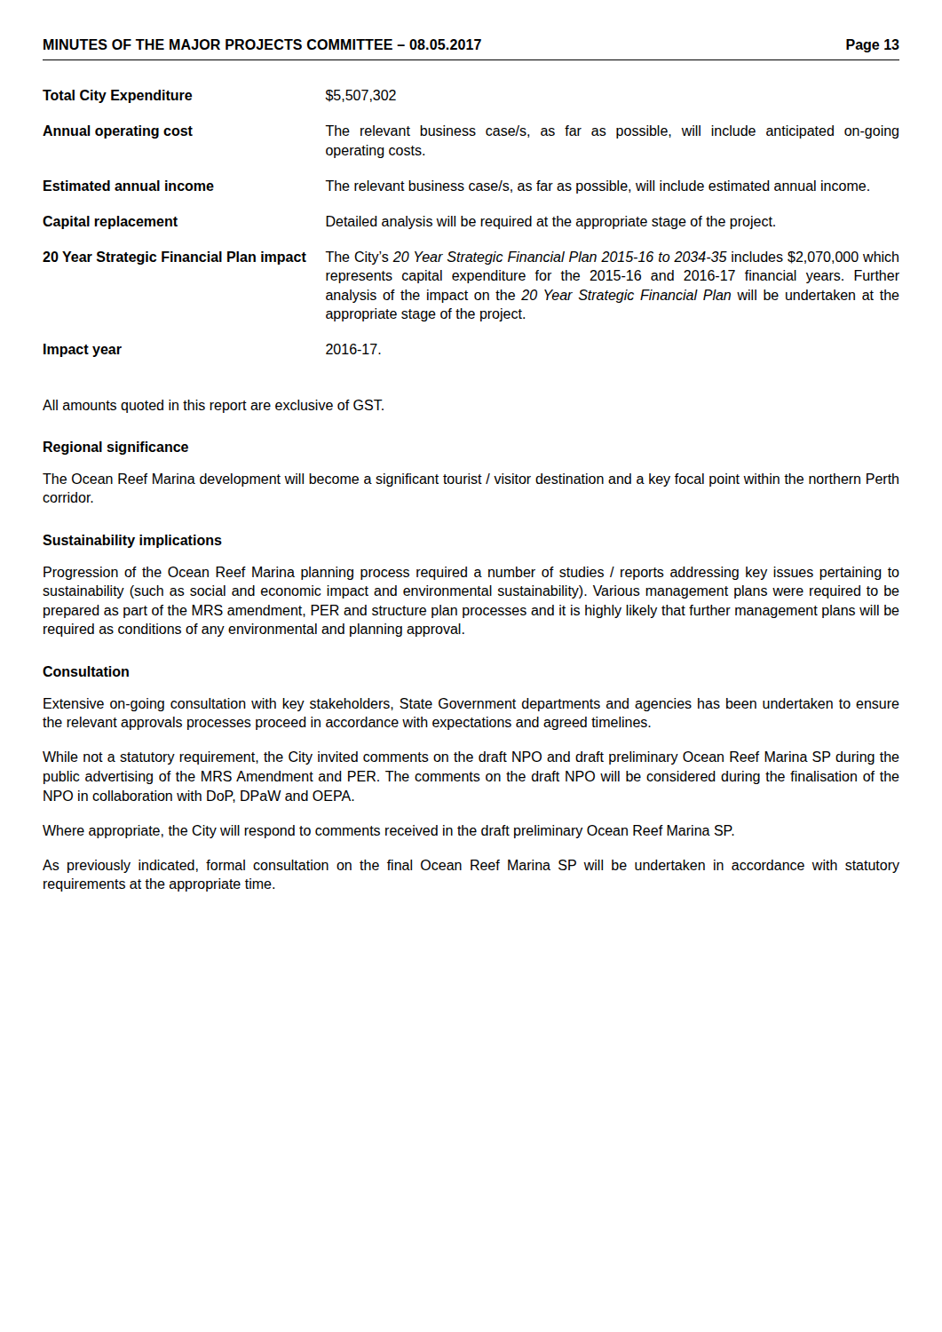MINUTES OF THE MAJOR PROJECTS COMMITTEE – 08.05.2017 Page 13
| Total City Expenditure | $5,507,302 |
| Annual operating cost | The relevant business case/s, as far as possible, will include anticipated on-going operating costs. |
| Estimated annual income | The relevant business case/s, as far as possible, will include estimated annual income. |
| Capital replacement | Detailed analysis will be required at the appropriate stage of the project. |
| 20 Year Strategic Financial Plan impact | The City’s 20 Year Strategic Financial Plan 2015-16 to 2034-35 includes $2,070,000 which represents capital expenditure for the 2015-16 and 2016-17 financial years. Further analysis of the impact on the 20 Year Strategic Financial Plan will be undertaken at the appropriate stage of the project. |
| Impact year | 2016-17. |
All amounts quoted in this report are exclusive of GST.
Regional significance
The Ocean Reef Marina development will become a significant tourist / visitor destination and a key focal point within the northern Perth corridor.
Sustainability implications
Progression of the Ocean Reef Marina planning process required a number of studies / reports addressing key issues pertaining to sustainability (such as social and economic impact and environmental sustainability). Various management plans were required to be prepared as part of the MRS amendment, PER and structure plan processes and it is highly likely that further management plans will be required as conditions of any environmental and planning approval.
Consultation
Extensive on-going consultation with key stakeholders, State Government departments and agencies has been undertaken to ensure the relevant approvals processes proceed in accordance with expectations and agreed timelines.
While not a statutory requirement, the City invited comments on the draft NPO and draft preliminary Ocean Reef Marina SP during the public advertising of the MRS Amendment and PER. The comments on the draft NPO will be considered during the finalisation of the NPO in collaboration with DoP, DPaW and OEPA.
Where appropriate, the City will respond to comments received in the draft preliminary Ocean Reef Marina SP.
As previously indicated, formal consultation on the final Ocean Reef Marina SP will be undertaken in accordance with statutory requirements at the appropriate time.